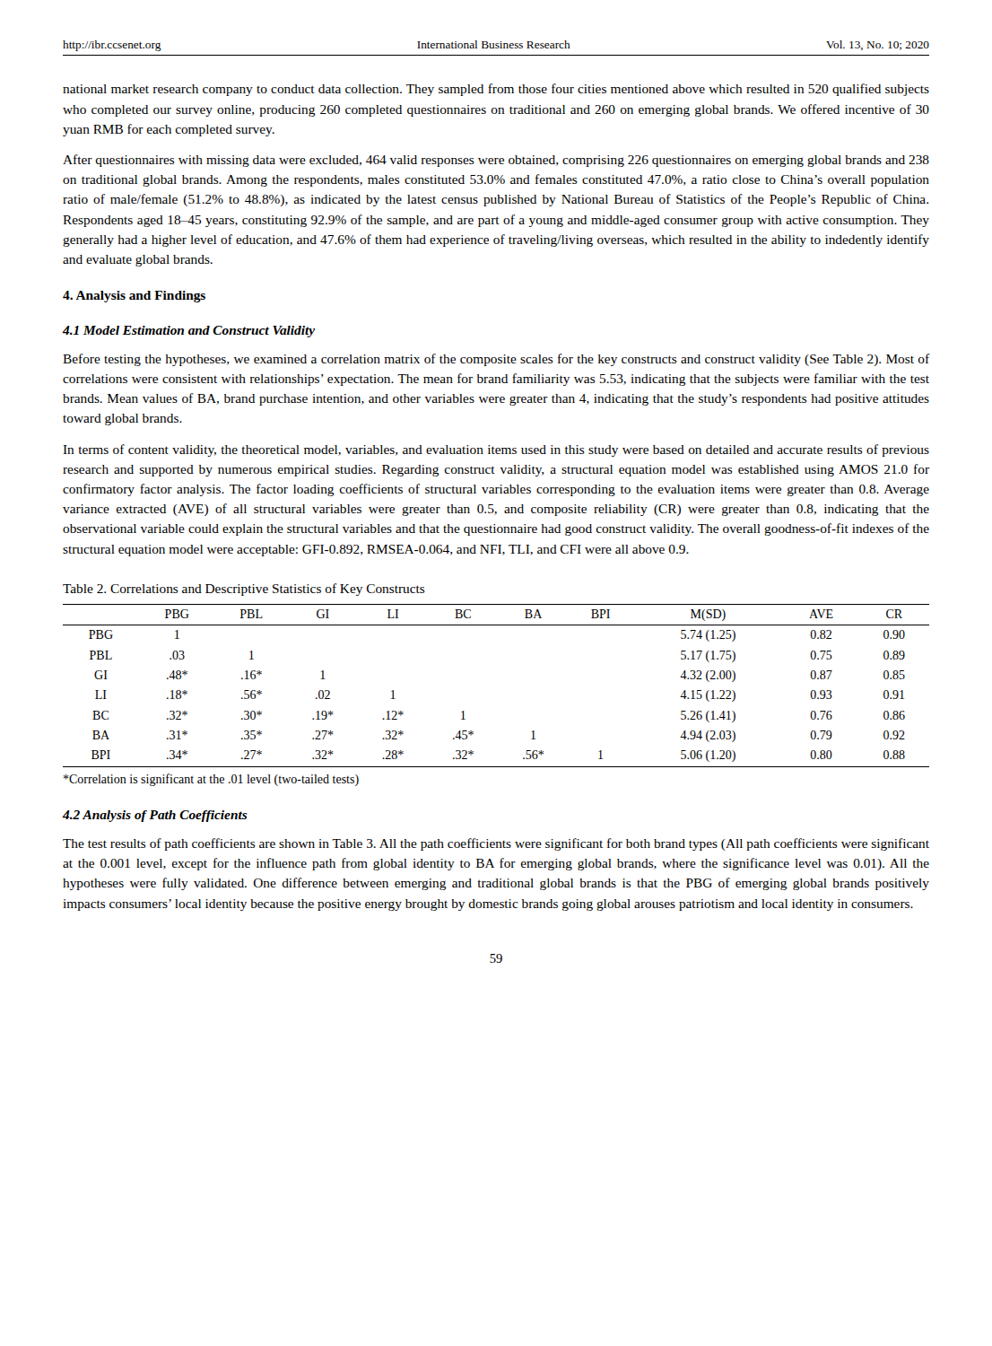http://ibr.ccsenet.org
International Business Research
Vol. 13, No. 10; 2020
national market research company to conduct data collection. They sampled from those four cities mentioned above which resulted in 520 qualified subjects who completed our survey online, producing 260 completed questionnaires on traditional and 260 on emerging global brands. We offered incentive of 30 yuan RMB for each completed survey.
After questionnaires with missing data were excluded, 464 valid responses were obtained, comprising 226 questionnaires on emerging global brands and 238 on traditional global brands. Among the respondents, males constituted 53.0% and females constituted 47.0%, a ratio close to China’s overall population ratio of male/female (51.2% to 48.8%), as indicated by the latest census published by National Bureau of Statistics of the People’s Republic of China. Respondents aged 18–45 years, constituting 92.9% of the sample, and are part of a young and middle-aged consumer group with active consumption. They generally had a higher level of education, and 47.6% of them had experience of traveling/living overseas, which resulted in the ability to indedently identify and evaluate global brands.
4. Analysis and Findings
4.1 Model Estimation and Construct Validity
Before testing the hypotheses, we examined a correlation matrix of the composite scales for the key constructs and construct validity (See Table 2). Most of correlations were consistent with relationships’ expectation. The mean for brand familiarity was 5.53, indicating that the subjects were familiar with the test brands. Mean values of BA, brand purchase intention, and other variables were greater than 4, indicating that the study’s respondents had positive attitudes toward global brands.
In terms of content validity, the theoretical model, variables, and evaluation items used in this study were based on detailed and accurate results of previous research and supported by numerous empirical studies. Regarding construct validity, a structural equation model was established using AMOS 21.0 for confirmatory factor analysis. The factor loading coefficients of structural variables corresponding to the evaluation items were greater than 0.8. Average variance extracted (AVE) of all structural variables were greater than 0.5, and composite reliability (CR) were greater than 0.8, indicating that the observational variable could explain the structural variables and that the questionnaire had good construct validity. The overall goodness-of-fit indexes of the structural equation model were acceptable: GFI-0.892, RMSEA-0.064, and NFI, TLI, and CFI were all above 0.9.
Table 2. Correlations and Descriptive Statistics of Key Constructs
| | PBG | PBL | GI | LI | BC | BA | BPI | M(SD) | AVE | CR |
| --- | --- | --- | --- | --- | --- | --- | --- | --- | --- | --- |
| PBG | 1 | | | | | | | 5.74 (1.25) | 0.82 | 0.90 |
| PBL | .03 | 1 | | | | | | 5.17 (1.75) | 0.75 | 0.89 |
| GI | .48* | .16* | 1 | | | | | 4.32 (2.00) | 0.87 | 0.85 |
| LI | .18* | .56* | .02 | 1 | | | | 4.15 (1.22) | 0.93 | 0.91 |
| BC | .32* | .30* | .19* | .12* | 1 | | | 5.26 (1.41) | 0.76 | 0.86 |
| BA | .31* | .35* | .27* | .32* | .45* | 1 | | 4.94 (2.03) | 0.79 | 0.92 |
| BPI | .34* | .27* | .32* | .28* | .32* | .56* | 1 | 5.06 (1.20) | 0.80 | 0.88 |
*Correlation is significant at the .01 level (two-tailed tests)
4.2 Analysis of Path Coefficients
The test results of path coefficients are shown in Table 3. All the path coefficients were significant for both brand types (All path coefficients were significant at the 0.001 level, except for the influence path from global identity to BA for emerging global brands, where the significance level was 0.01). All the hypotheses were fully validated. One difference between emerging and traditional global brands is that the PBG of emerging global brands positively impacts consumers’ local identity because the positive energy brought by domestic brands going global arouses patriotism and local identity in consumers.
59